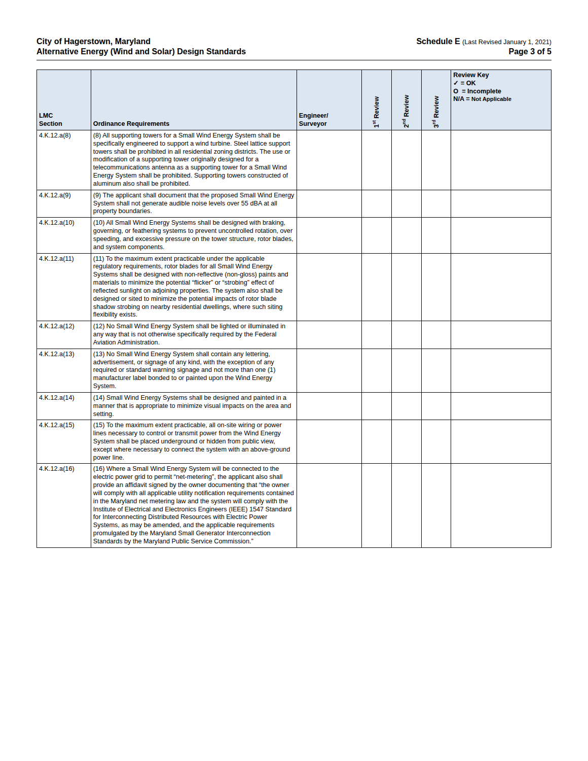City of Hagerstown, Maryland
Alternative Energy (Wind and Solar) Design Standards
Schedule E (Last Revised January 1, 2021)
Page 3 of 5
| LMC Section | Ordinance Requirements | Engineer/ Surveyor | 1 st Review | 2 nd Review | 3 rd Review | Review Key ✓ = OK O = Incomplete N/A = Not Applicable |
| --- | --- | --- | --- | --- | --- | --- |
| 4.K.12.a(8) | (8) All supporting towers for a Small Wind Energy System shall be specifically engineered to support a wind turbine. Steel lattice support towers shall be prohibited in all residential zoning districts. The use or modification of a supporting tower originally designed for a telecommunications antenna as a supporting tower for a Small Wind Energy System shall be prohibited. Supporting towers constructed of aluminum also shall be prohibited. | | | | | |
| 4.K.12.a(9) | (9) The applicant shall document that the proposed Small Wind Energy System shall not generate audible noise levels over 55 dBA at all property boundaries. | | | | | |
| 4.K.12.a(10) | (10) All Small Wind Energy Systems shall be designed with braking, governing, or feathering systems to prevent uncontrolled rotation, over speeding, and excessive pressure on the tower structure, rotor blades, and system components. | | | | | |
| 4.K.12.a(11) | (11) To the maximum extent practicable under the applicable regulatory requirements, rotor blades for all Small Wind Energy Systems shall be designed with non-reflective (non-gloss) paints and materials to minimize the potential “flicker” or “strobing” effect of reflected sunlight on adjoining properties. The system also shall be designed or sited to minimize the potential impacts of rotor blade shadow strobing on nearby residential dwellings, where such siting flexibility exists. | | | | | |
| 4.K.12.a(12) | (12) No Small Wind Energy System shall be lighted or illuminated in any way that is not otherwise specifically required by the Federal Aviation Administration. | | | | | |
| 4.K.12.a(13) | (13) No Small Wind Energy System shall contain any lettering, advertisement, or signage of any kind, with the exception of any required or standard warning signage and not more than one (1) manufacturer label bonded to or painted upon the Wind Energy System. | | | | | |
| 4.K.12.a(14) | (14) Small Wind Energy Systems shall be designed and painted in a manner that is appropriate to minimize visual impacts on the area and setting. | | | | | |
| 4.K.12.a(15) | (15) To the maximum extent practicable, all on-site wiring or power lines necessary to control or transmit power from the Wind Energy System shall be placed underground or hidden from public view, except where necessary to connect the system with an above-ground power line. | | | | | |
| 4.K.12.a(16) | (16) Where a Small Wind Energy System will be connected to the electric power grid to permit “net-metering”, the applicant also shall provide an affidavit signed by the owner documenting that “the owner will comply with all applicable utility notification requirements contained in the Maryland net metering law and the system will comply with the Institute of Electrical and Electronics Engineers (IEEE) 1547 Standard for Interconnecting Distributed Resources with Electric Power Systems, as may be amended, and the applicable requirements promulgated by the Maryland Small Generator Interconnection Standards by the Maryland Public Service Commission.” | | | | | |